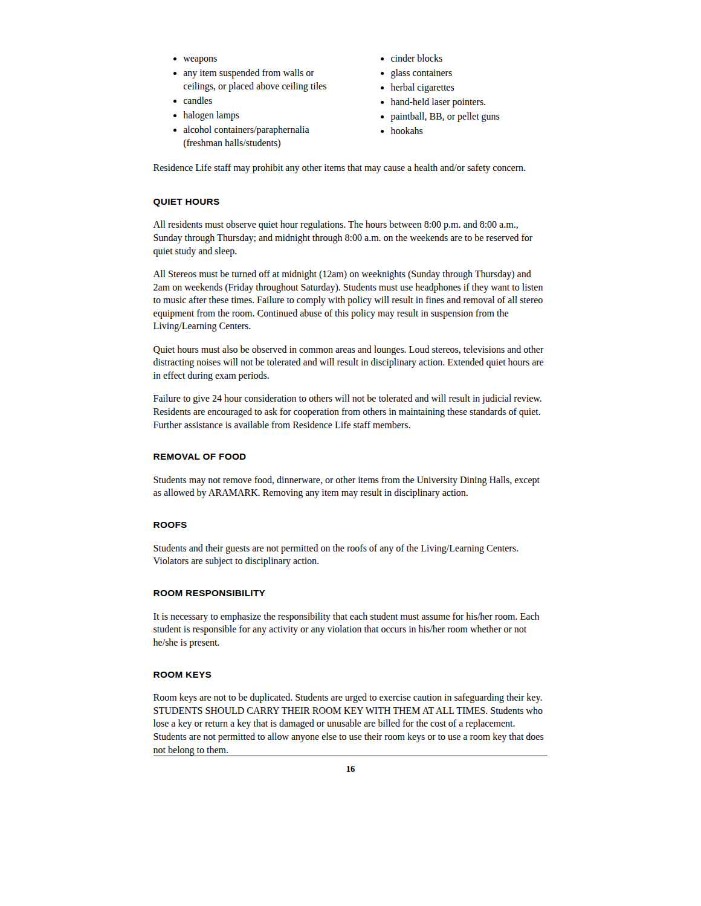weapons
any item suspended from walls or ceilings, or placed above ceiling tiles
candles
halogen lamps
alcohol containers/paraphernalia (freshman halls/students)
cinder blocks
glass containers
herbal cigarettes
hand-held laser pointers.
paintball, BB, or pellet guns
hookahs
Residence Life staff may prohibit any other items that may cause a health and/or safety concern.
QUIET HOURS
All residents must observe quiet hour regulations. The hours between 8:00 p.m. and 8:00 a.m., Sunday through Thursday; and midnight through 8:00 a.m. on the weekends are to be reserved for quiet study and sleep.
All Stereos must be turned off at midnight (12am) on weeknights (Sunday through Thursday) and 2am on weekends (Friday throughout Saturday). Students must use headphones if they want to listen to music after these times. Failure to comply with policy will result in fines and removal of all stereo equipment from the room. Continued abuse of this policy may result in suspension from the Living/Learning Centers.
Quiet hours must also be observed in common areas and lounges. Loud stereos, televisions and other distracting noises will not be tolerated and will result in disciplinary action. Extended quiet hours are in effect during exam periods.
Failure to give 24 hour consideration to others will not be tolerated and will result in judicial review. Residents are encouraged to ask for cooperation from others in maintaining these standards of quiet. Further assistance is available from Residence Life staff members.
REMOVAL OF FOOD
Students may not remove food, dinnerware, or other items from the University Dining Halls, except as allowed by ARAMARK. Removing any item may result in disciplinary action.
ROOFS
Students and their guests are not permitted on the roofs of any of the Living/Learning Centers. Violators are subject to disciplinary action.
ROOM RESPONSIBILITY
It is necessary to emphasize the responsibility that each student must assume for his/her room. Each student is responsible for any activity or any violation that occurs in his/her room whether or not he/she is present.
ROOM KEYS
Room keys are not to be duplicated. Students are urged to exercise caution in safeguarding their key. STUDENTS SHOULD CARRY THEIR ROOM KEY WITH THEM AT ALL TIMES. Students who lose a key or return a key that is damaged or unusable are billed for the cost of a replacement. Students are not permitted to allow anyone else to use their room keys or to use a room key that does not belong to them.
16